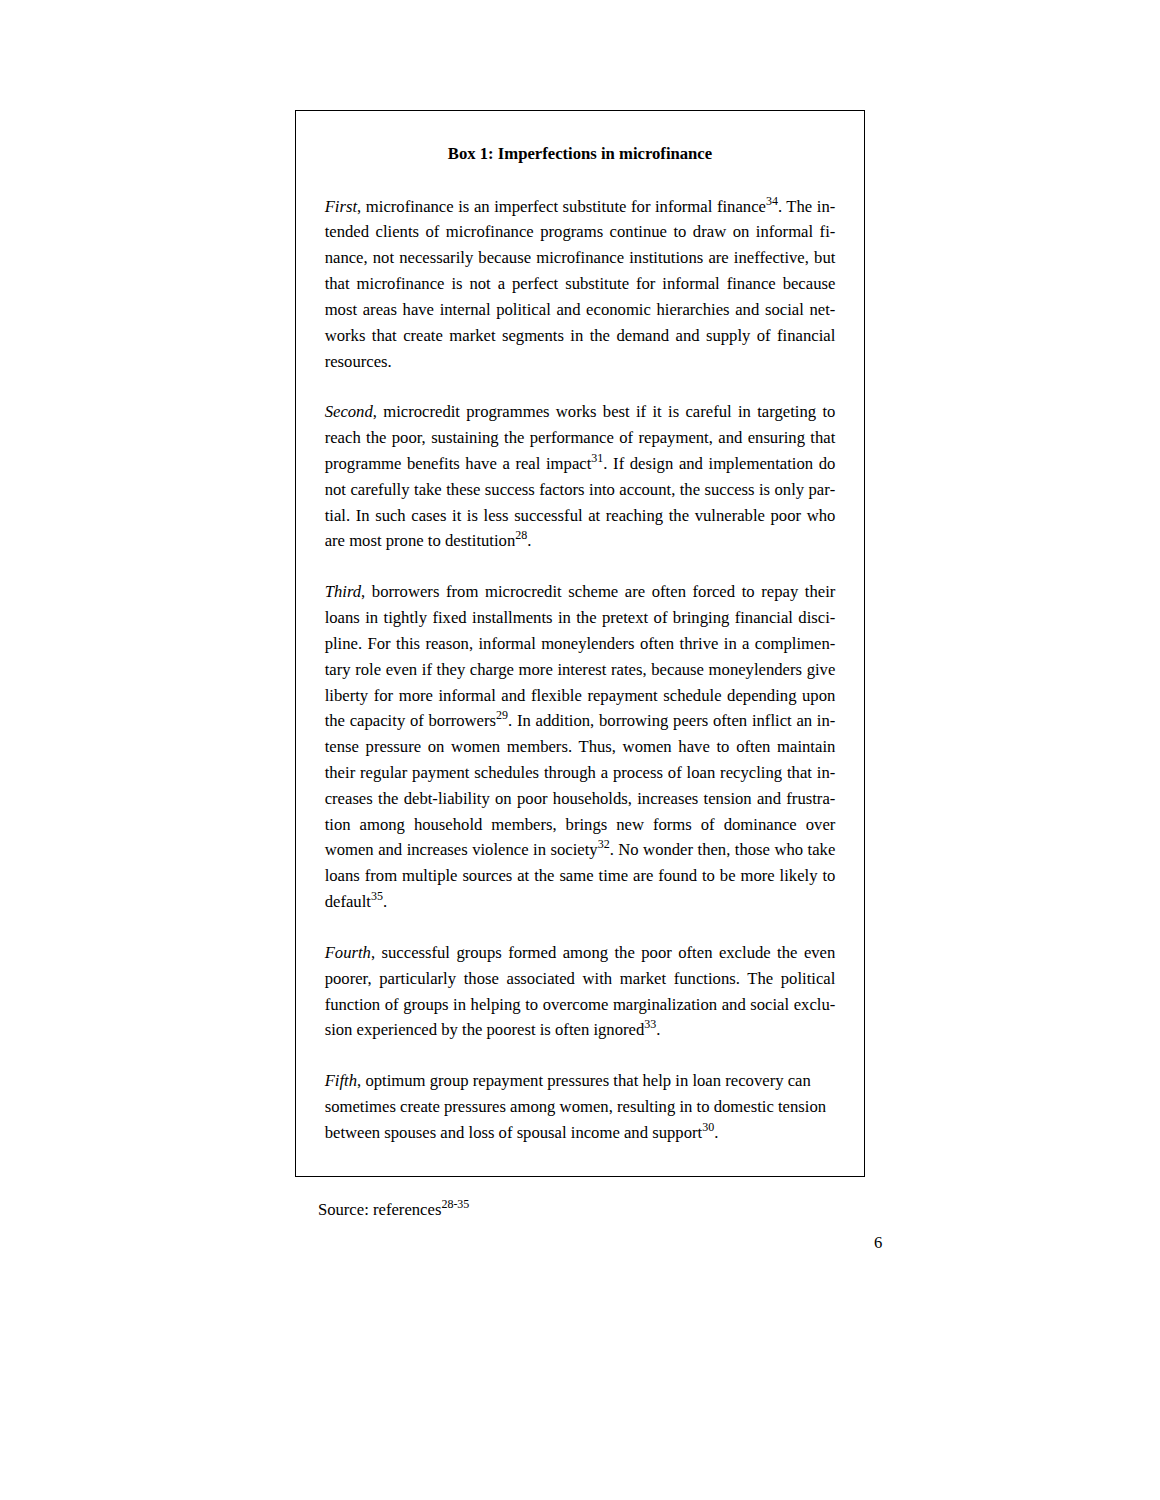Box 1: Imperfections in microfinance
First, microfinance is an imperfect substitute for informal finance34. The intended clients of microfinance programs continue to draw on informal finance, not necessarily because microfinance institutions are ineffective, but that microfinance is not a perfect substitute for informal finance because most areas have internal political and economic hierarchies and social networks that create market segments in the demand and supply of financial resources.
Second, microcredit programmes works best if it is careful in targeting to reach the poor, sustaining the performance of repayment, and ensuring that programme benefits have a real impact31. If design and implementation do not carefully take these success factors into account, the success is only partial. In such cases it is less successful at reaching the vulnerable poor who are most prone to destitution28.
Third, borrowers from microcredit scheme are often forced to repay their loans in tightly fixed installments in the pretext of bringing financial discipline. For this reason, informal moneylenders often thrive in a complimentary role even if they charge more interest rates, because moneylenders give liberty for more informal and flexible repayment schedule depending upon the capacity of borrowers29. In addition, borrowing peers often inflict an intense pressure on women members. Thus, women have to often maintain their regular payment schedules through a process of loan recycling that increases the debt-liability on poor households, increases tension and frustration among household members, brings new forms of dominance over women and increases violence in society32. No wonder then, those who take loans from multiple sources at the same time are found to be more likely to default35.
Fourth, successful groups formed among the poor often exclude the even poorer, particularly those associated with market functions. The political function of groups in helping to overcome marginalization and social exclusion experienced by the poorest is often ignored33.
Fifth, optimum group repayment pressures that help in loan recovery can sometimes create pressures among women, resulting in to domestic tension between spouses and loss of spousal income and support30.
Source: references28-35
6